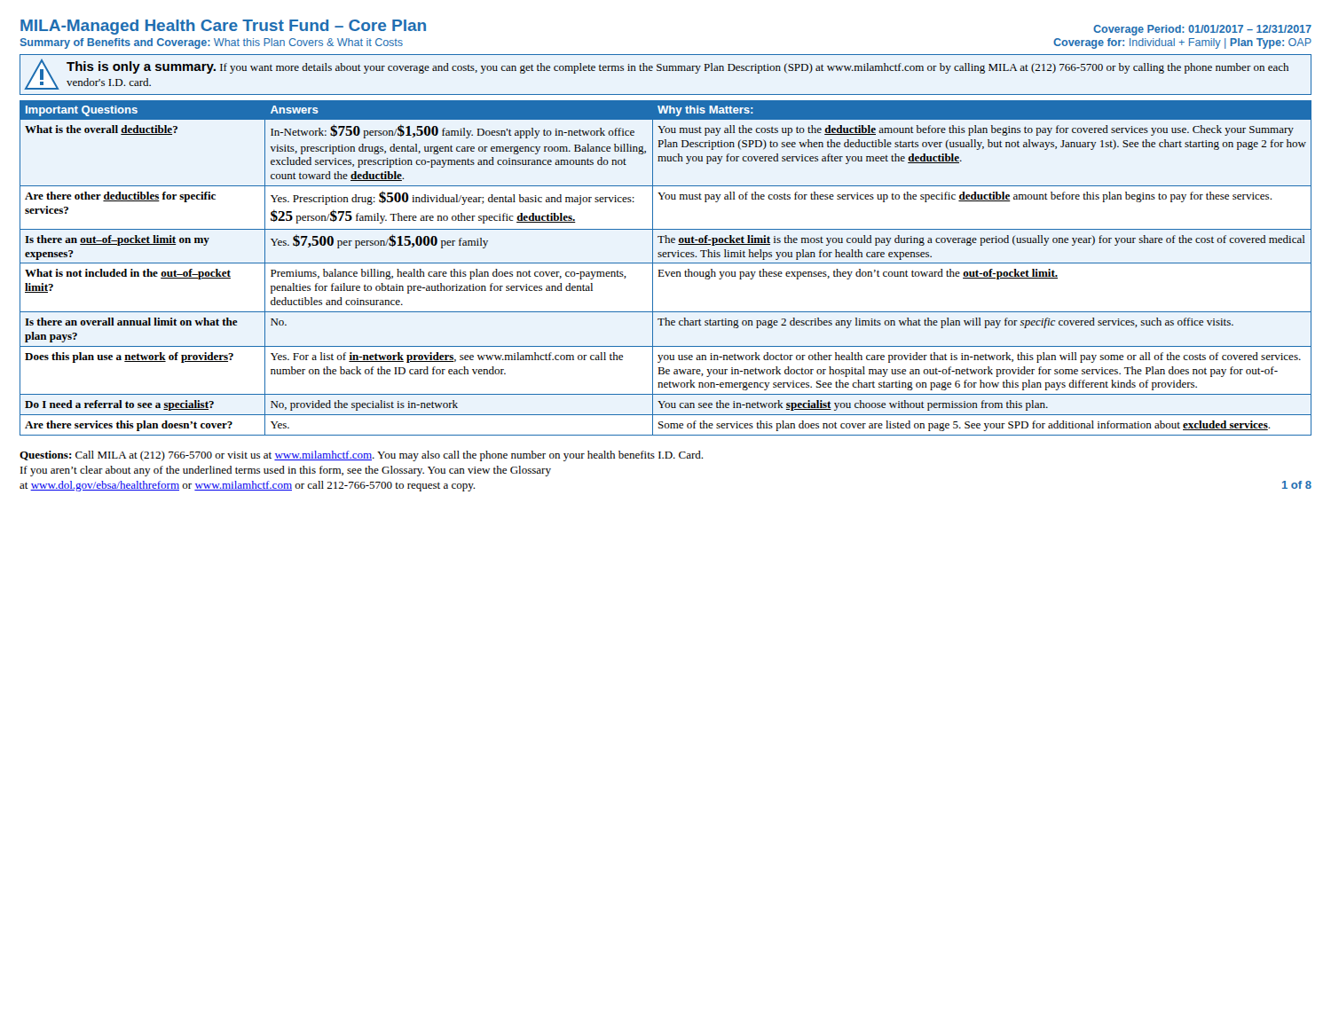MILA-Managed Health Care Trust Fund – Core Plan
Coverage Period: 01/01/2017 – 12/31/2017
Summary of Benefits and Coverage: What this Plan Covers & What it Costs
Coverage for: Individual + Family | Plan Type: OAP
This is only a summary. If you want more details about your coverage and costs, you can get the complete terms in the Summary Plan Description (SPD) at www.milamhctf.com or by calling MILA at (212) 766-5700 or by calling the phone number on each vendor's I.D. card.
| Important Questions | Answers | Why this Matters: |
| --- | --- | --- |
| What is the overall deductible ? | In-Network: $750 person/ $1,500 family. Doesn't apply to in-network office visits, prescription drugs, dental, urgent care or emergency room. Balance billing, excluded services, prescription co-payments and coinsurance amounts do not count toward the deductible . | You must pay all the costs up to the deductible amount before this plan begins to pay for covered services you use. Check your Summary Plan Description (SPD) to see when the deductible starts over (usually, but not always, January 1st). See the chart starting on page 2 for how much you pay for covered services after you meet the deductible . |
| Are there other deductibles for specific services? | Yes. Prescription drug: $500 individual/year; dental basic and major services: $25 person/ $75 family. There are no other specific deductibles. | You must pay all of the costs for these services up to the specific deductible amount before this plan begins to pay for these services. |
| Is there an out–of–pocket limit on my expenses? | Yes. $7,500 per person/ $15,000 per family | The out-of-pocket limit is the most you could pay during a coverage period (usually one year) for your share of the cost of covered medical services. This limit helps you plan for health care expenses. |
| What is not included in the out–of–pocket limit ? | Premiums, balance billing, health care this plan does not cover, co-payments, penalties for failure to obtain pre-authorization for services and dental deductibles and coinsurance. | Even though you pay these expenses, they don’t count toward the out-of-pocket limit. |
| Is there an overall annual limit on what the plan pays? | No. | The chart starting on page 2 describes any limits on what the plan will pay for specific covered services, such as office visits. |
| Does this plan use a network of providers ? | Yes. For a list of in-network providers , see www.milamhctf.com or call the number on the back of the ID card for each vendor. | you use an in-network doctor or other health care provider that is in-network, this plan will pay some or all of the costs of covered services. Be aware, your in-network doctor or hospital may use an out-of-network provider for some services. The Plan does not pay for out-of-network non-emergency services. See the chart starting on page 6 for how this plan pays different kinds of providers. |
| Do I need a referral to see a specialist ? | No, provided the specialist is in-network | You can see the in-network specialist you choose without permission from this plan. |
| Are there services this plan doesn’t cover? | Yes. | Some of the services this plan does not cover are listed on page 5. See your SPD for additional information about excluded services . |
Questions: Call MILA at (212) 766-5700 or visit us at www.milamhctf.com. You may also call the phone number on your health benefits I.D. Card.
If you aren’t clear about any of the underlined terms used in this form, see the Glossary. You can view the Glossary
at www.dol.gov/ebsa/healthreform or www.milamhctf.com or call 212-766-5700 to request a copy.
1 of 8